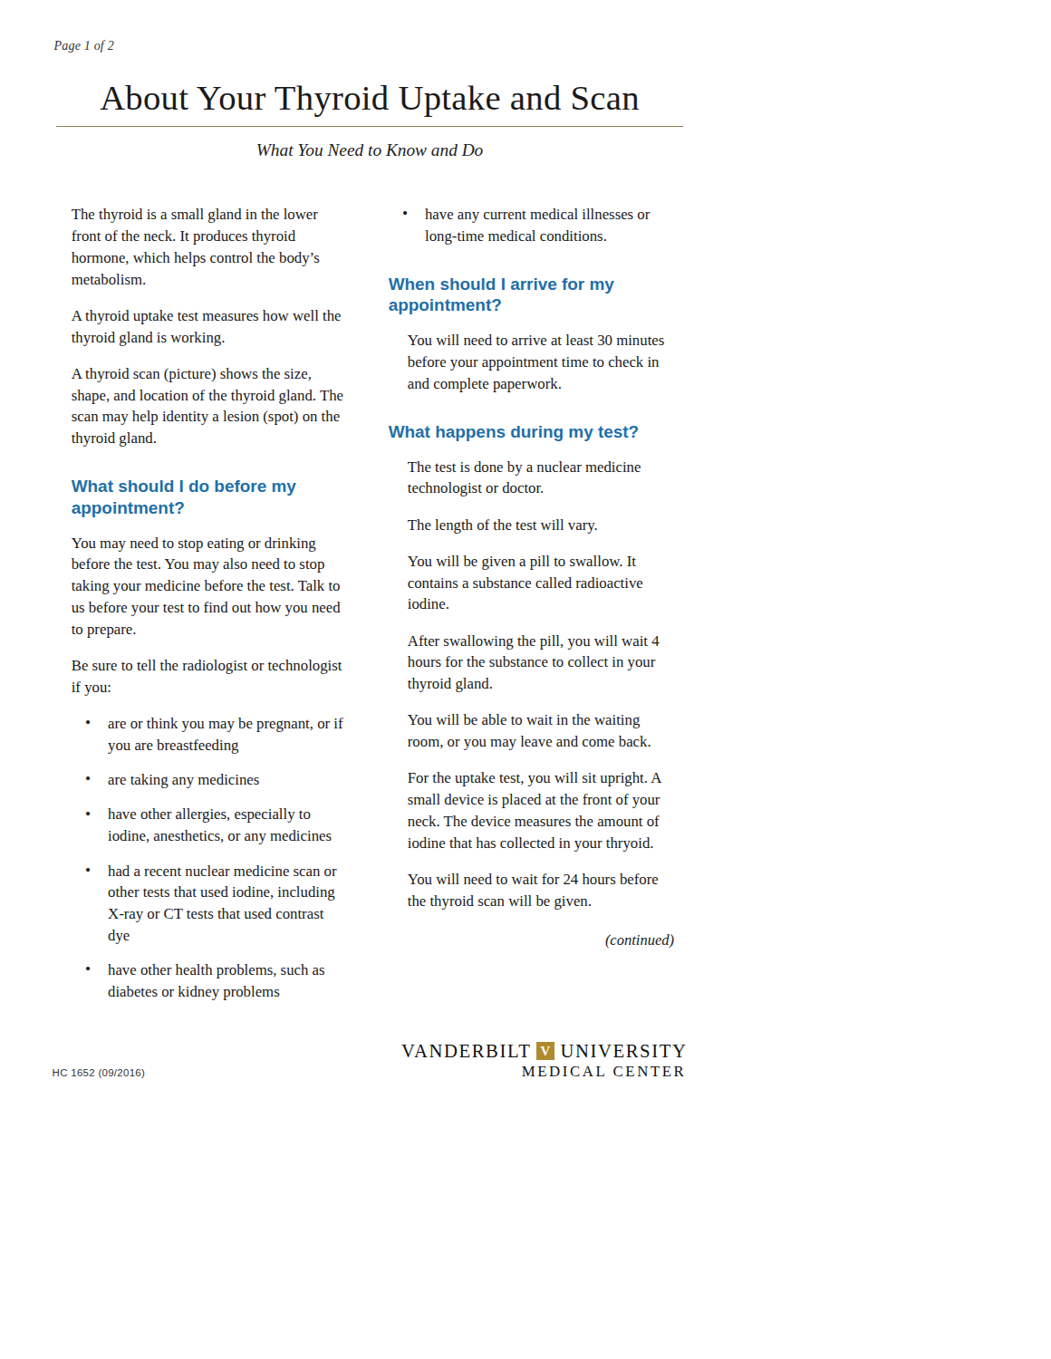Page 1 of 2
About Your Thyroid Uptake and Scan
What You Need to Know and Do
The thyroid is a small gland in the lower front of the neck. It produces thyroid hormone, which helps control the body’s metabolism.
A thyroid uptake test measures how well the thyroid gland is working.
A thyroid scan (picture) shows the size, shape, and location of the thyroid gland. The scan may help identity a lesion (spot) on the thyroid gland.
What should I do before my appointment?
You may need to stop eating or drinking before the test. You may also need to stop taking your medicine before the test. Talk to us before your test to find out how you need to prepare.
Be sure to tell the radiologist or technologist if you:
are or think you may be pregnant, or if you are breastfeeding
are taking any medicines
have other allergies, especially to iodine, anesthetics, or any medicines
had a recent nuclear medicine scan or other tests that used iodine, including X-ray or CT tests that used contrast dye
have other health problems, such as diabetes or kidney problems
have any current medical illnesses or long-time medical conditions.
When should I arrive for my appointment?
You will need to arrive at least 30 minutes before your appointment time to check in and complete paperwork.
What happens during my test?
The test is done by a nuclear medicine technologist or doctor.
The length of the test will vary.
You will be given a pill to swallow. It contains a substance called radioactive iodine.
After swallowing the pill, you will wait 4 hours for the substance to collect in your thyroid gland.
You will be able to wait in the waiting room, or you may leave and come back.
For the uptake test, you will sit upright. A small device is placed at the front of your neck. The device measures the amount of iodine that has collected in your thryoid.
You will need to wait for 24 hours before the thyroid scan will be given.
(continued)
HC 1652 (09/2016)
VANDERBILT V UNIVERSITY
MEDICAL CENTER